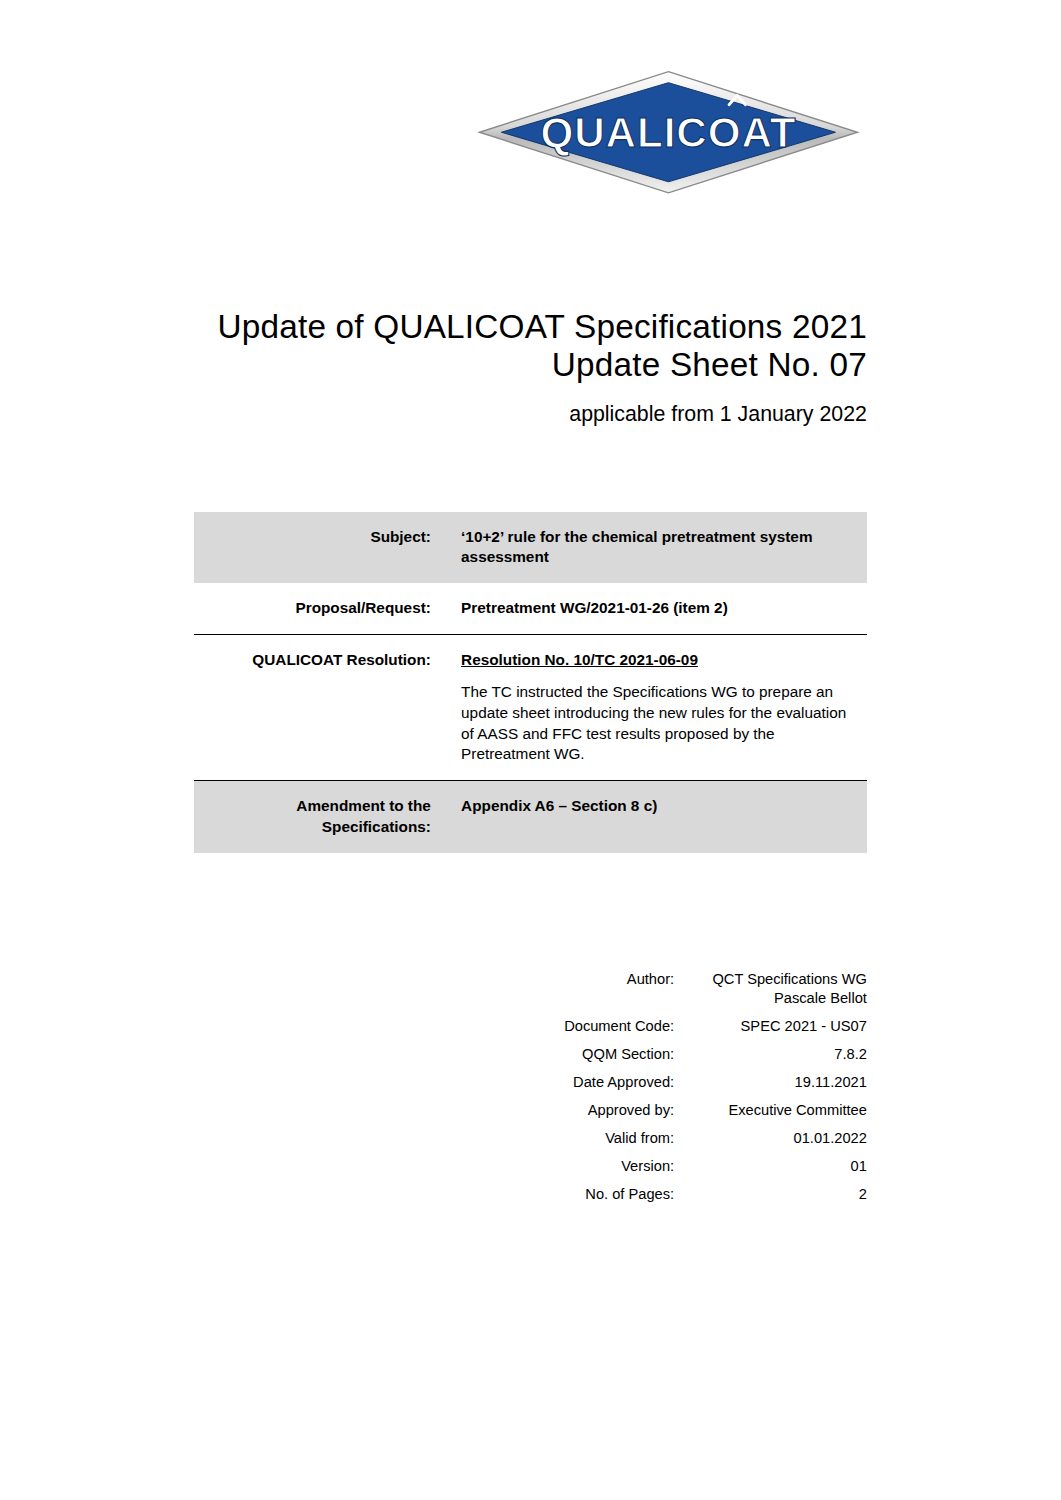QUALICOAT
Update of QUALICOAT Specifications 2021
Update Sheet No. 07
applicable from 1 January 2022
| Subject: | ‘10+2’ rule for the chemical pretreatment system assessment |
| Proposal/Request: | Pretreatment WG/2021-01-26 (item 2) |
| QUALICOAT Resolution: | Resolution No. 10/TC 2021-06-09 The TC instructed the Specifications WG to prepare an update sheet introducing the new rules for the evaluation of AASS and FFC test results proposed by the Pretreatment WG. |
| Amendment to the Specifications: | Appendix A6 – Section 8 c) |
| Author: | QCT Specifications WG Pascale Bellot |
| Document Code: | SPEC 2021 - US07 |
| QQM Section: | 7.8.2 |
| Date Approved: | 19.11.2021 |
| Approved by: | Executive Committee |
| Valid from: | 01.01.2022 |
| Version: | 01 |
| No. of Pages: | 2 |